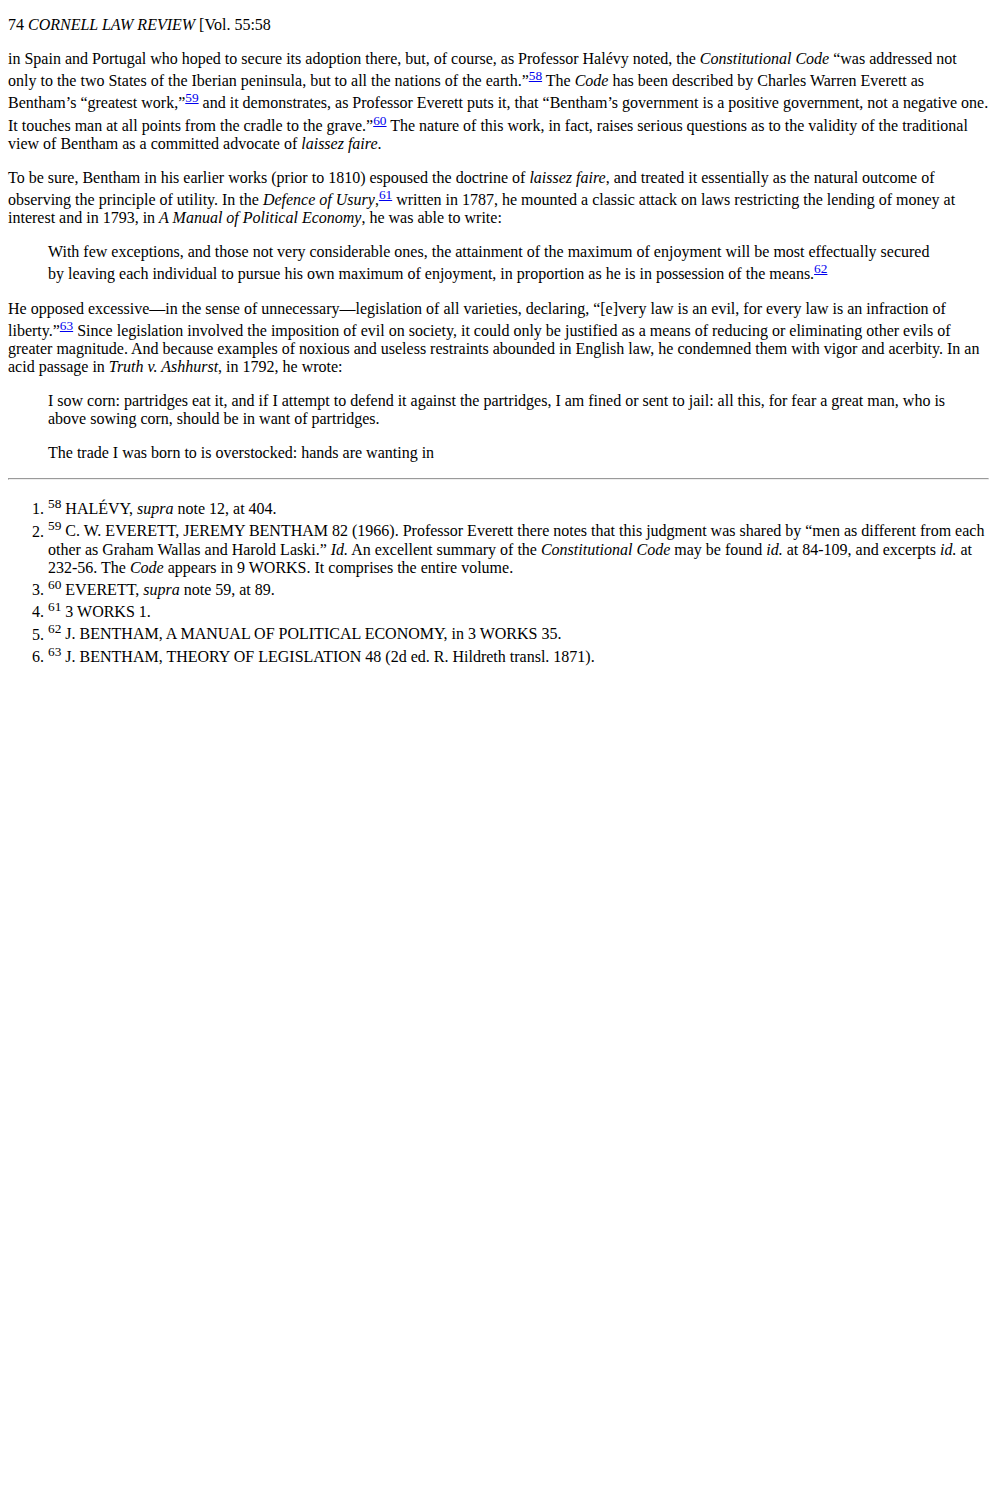74 CORNELL LAW REVIEW [Vol. 55:58
in Spain and Portugal who hoped to secure its adoption there, but, of course, as Professor Halévy noted, the Constitutional Code “was addressed not only to the two States of the Iberian peninsula, but to all the nations of the earth.”58 The Code has been described by Charles Warren Everett as Bentham’s “greatest work,”59 and it demonstrates, as Professor Everett puts it, that “Bentham’s government is a positive government, not a negative one. It touches man at all points from the cradle to the grave.”60 The nature of this work, in fact, raises serious questions as to the validity of the traditional view of Bentham as a committed advocate of laissez faire.
To be sure, Bentham in his earlier works (prior to 1810) espoused the doctrine of laissez faire, and treated it essentially as the natural outcome of observing the principle of utility. In the Defence of Usury,61 written in 1787, he mounted a classic attack on laws restricting the lending of money at interest and in 1793, in A Manual of Political Economy, he was able to write:
With few exceptions, and those not very considerable ones, the attainment of the maximum of enjoyment will be most effectually secured by leaving each individual to pursue his own maximum of enjoyment, in proportion as he is in possession of the means.62
He opposed excessive—in the sense of unnecessary—legislation of all varieties, declaring, “[e]very law is an evil, for every law is an infraction of liberty.”63 Since legislation involved the imposition of evil on society, it could only be justified as a means of reducing or eliminating other evils of greater magnitude. And because examples of noxious and useless restraints abounded in English law, he condemned them with vigor and acerbity. In an acid passage in Truth v. Ashhurst, in 1792, he wrote:
I sow corn: partridges eat it, and if I attempt to defend it against the partridges, I am fined or sent to jail: all this, for fear a great man, who is above sowing corn, should be in want of partridges.
The trade I was born to is overstocked: hands are wanting in
58 HALÉVY, supra note 12, at 404.
59 C. W. EVERETT, JEREMY BENTHAM 82 (1966). Professor Everett there notes that this judgment was shared by “men as different from each other as Graham Wallas and Harold Laski.” Id. An excellent summary of the Constitutional Code may be found id. at 84-109, and excerpts id. at 232-56. The Code appears in 9 WORKS. It comprises the entire volume.
60 EVERETT, supra note 59, at 89.
61 3 WORKS 1.
62 J. BENTHAM, A MANUAL OF POLITICAL ECONOMY, in 3 WORKS 35.
63 J. BENTHAM, THEORY OF LEGISLATION 48 (2d ed. R. Hildreth transl. 1871).